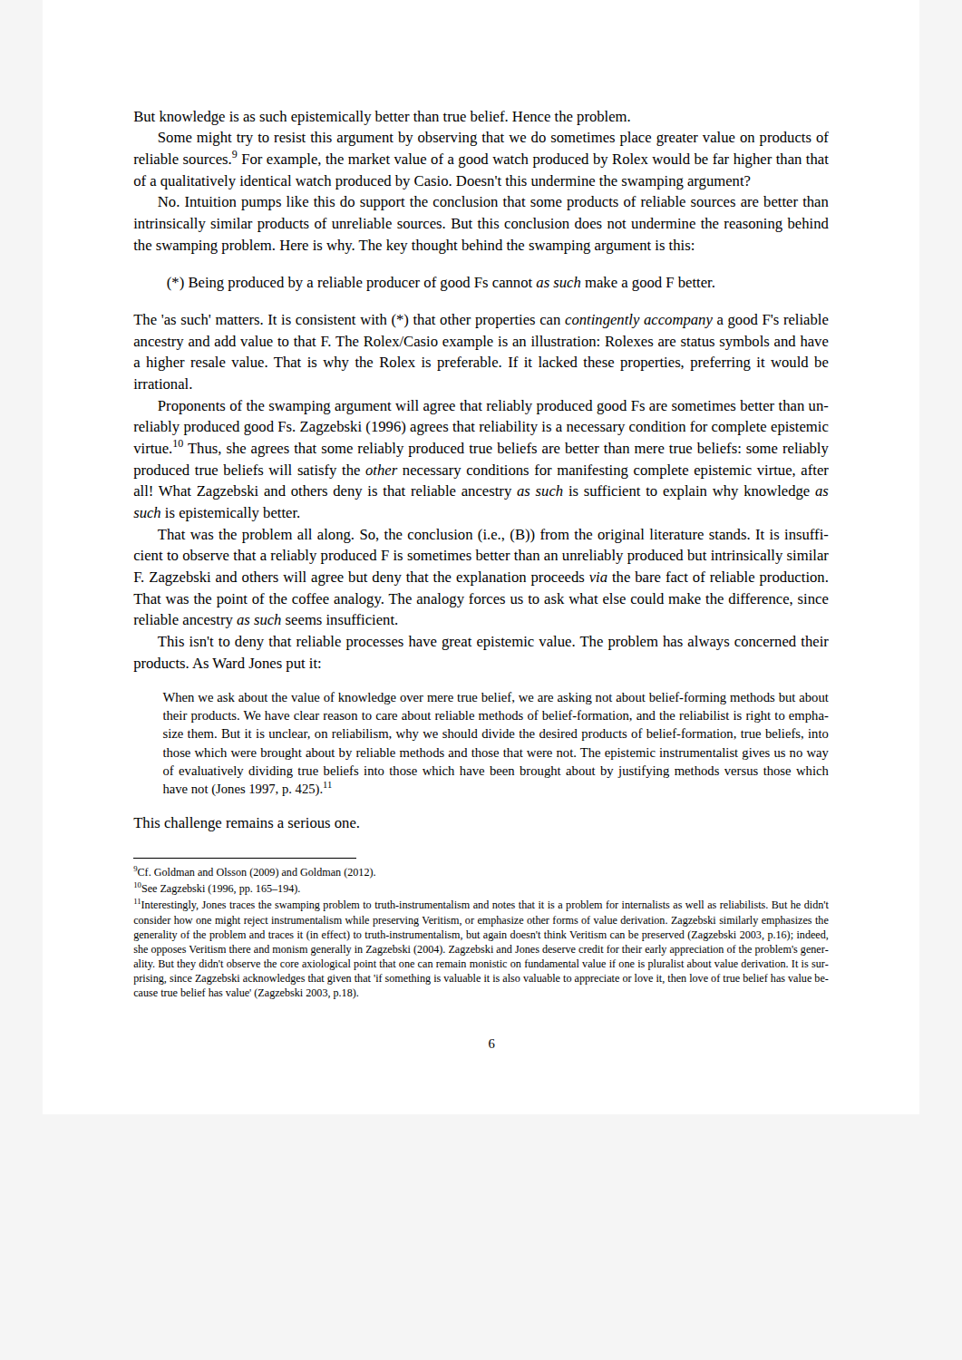But knowledge is as such epistemically better than true belief. Hence the problem.
Some might try to resist this argument by observing that we do sometimes place greater value on products of reliable sources.9 For example, the market value of a good watch produced by Rolex would be far higher than that of a qualitatively identical watch produced by Casio. Doesn't this undermine the swamping argument?
No. Intuition pumps like this do support the conclusion that some products of reliable sources are better than intrinsically similar products of unreliable sources. But this conclusion does not undermine the reasoning behind the swamping problem. Here is why. The key thought behind the swamping argument is this:
(*) Being produced by a reliable producer of good Fs cannot as such make a good F better.
The 'as such' matters. It is consistent with (*) that other properties can contingently accompany a good F's reliable ancestry and add value to that F. The Rolex/Casio example is an illustration: Rolexes are status symbols and have a higher resale value. That is why the Rolex is preferable. If it lacked these properties, preferring it would be irrational.
Proponents of the swamping argument will agree that reliably produced good Fs are sometimes better than unreliably produced good Fs. Zagzebski (1996) agrees that reliability is a necessary condition for complete epistemic virtue.10 Thus, she agrees that some reliably produced true beliefs are better than mere true beliefs: some reliably produced true beliefs will satisfy the other necessary conditions for manifesting complete epistemic virtue, after all! What Zagzebski and others deny is that reliable ancestry as such is sufficient to explain why knowledge as such is epistemically better.
That was the problem all along. So, the conclusion (i.e., (B)) from the original literature stands. It is insufficient to observe that a reliably produced F is sometimes better than an unreliably produced but intrinsically similar F. Zagzebski and others will agree but deny that the explanation proceeds via the bare fact of reliable production. That was the point of the coffee analogy. The analogy forces us to ask what else could make the difference, since reliable ancestry as such seems insufficient.
This isn't to deny that reliable processes have great epistemic value. The problem has always concerned their products. As Ward Jones put it:
When we ask about the value of knowledge over mere true belief, we are asking not about belief-forming methods but about their products. We have clear reason to care about reliable methods of belief-formation, and the reliabilist is right to emphasize them. But it is unclear, on reliabilism, why we should divide the desired products of belief-formation, true beliefs, into those which were brought about by reliable methods and those that were not. The epistemic instrumentalist gives us no way of evaluatively dividing true beliefs into those which have been brought about by justifying methods versus those which have not (Jones 1997, p. 425).11
This challenge remains a serious one.
9Cf. Goldman and Olsson (2009) and Goldman (2012).
10See Zagzebski (1996, pp. 165–194).
11Interestingly, Jones traces the swamping problem to truth-instrumentalism and notes that it is a problem for internalists as well as reliabilists. But he didn't consider how one might reject instrumentalism while preserving Veritism, or emphasize other forms of value derivation. Zagzebski similarly emphasizes the generality of the problem and traces it (in effect) to truth-instrumentalism, but again doesn't think Veritism can be preserved (Zagzebski 2003, p.16); indeed, she opposes Veritism there and monism generally in Zagzebski (2004). Zagzebski and Jones deserve credit for their early appreciation of the problem's generality. But they didn't observe the core axiological point that one can remain monistic on fundamental value if one is pluralist about value derivation. It is surprising, since Zagzebski acknowledges that given that 'if something is valuable it is also valuable to appreciate or love it, then love of true belief has value because true belief has value' (Zagzebski 2003, p.18).
6